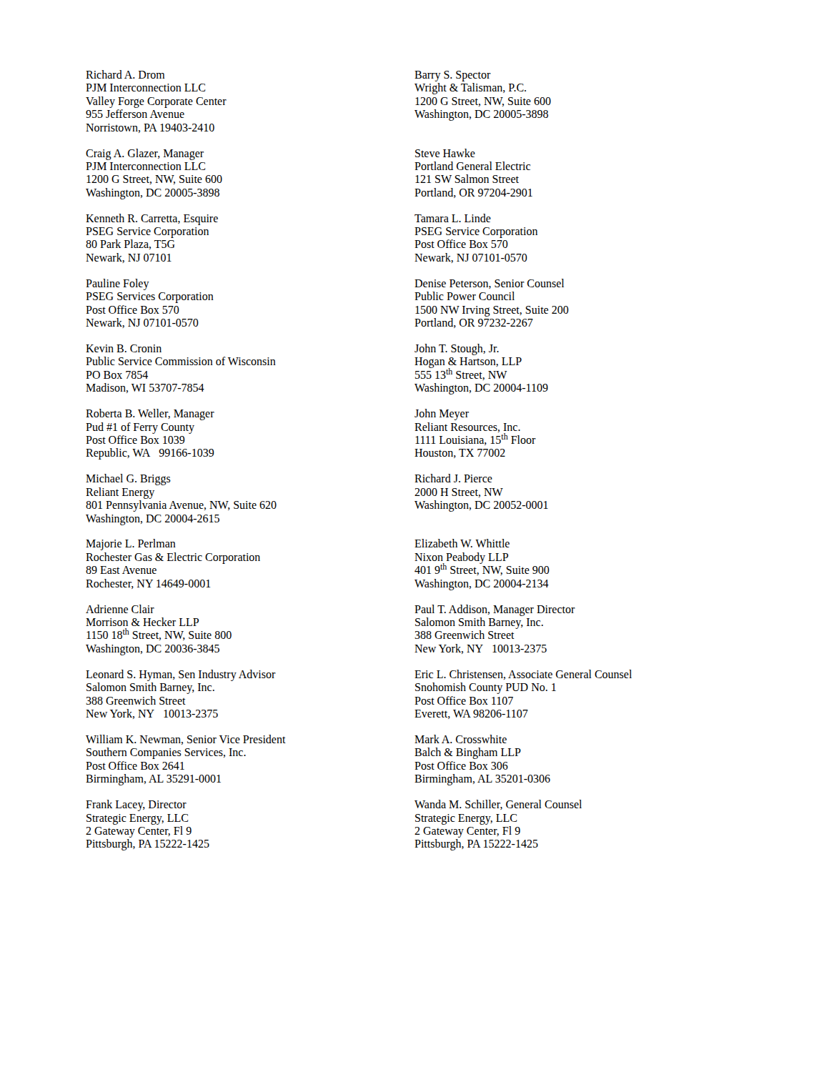| Richard A. Drom PJM Interconnection LLC Valley Forge Corporate Center 955 Jefferson Avenue Norristown, PA 19403-2410 | Barry S. Spector Wright & Talisman, P.C. 1200 G Street, NW, Suite 600 Washington, DC 20005-3898 |
| Craig A. Glazer, Manager PJM Interconnection LLC 1200 G Street, NW, Suite 600 Washington, DC 20005-3898 | Steve Hawke Portland General Electric 121 SW Salmon Street Portland, OR 97204-2901 |
| Kenneth R. Carretta, Esquire PSEG Service Corporation 80 Park Plaza, T5G Newark, NJ 07101 | Tamara L. Linde PSEG Service Corporation Post Office Box 570 Newark, NJ 07101-0570 |
| Pauline Foley PSEG Services Corporation Post Office Box 570 Newark, NJ 07101-0570 | Denise Peterson, Senior Counsel Public Power Council 1500 NW Irving Street, Suite 200 Portland, OR 97232-2267 |
| Kevin B. Cronin Public Service Commission of Wisconsin PO Box 7854 Madison, WI 53707-7854 | John T. Stough, Jr. Hogan & Hartson, LLP 555 13 th Street, NW Washington, DC 20004-1109 |
| Roberta B. Weller, Manager Pud #1 of Ferry County Post Office Box 1039 Republic, WA 99166-1039 | John Meyer Reliant Resources, Inc. 1111 Louisiana, 15 th Floor Houston, TX 77002 |
| Michael G. Briggs Reliant Energy 801 Pennsylvania Avenue, NW, Suite 620 Washington, DC 20004-2615 | Richard J. Pierce 2000 H Street, NW Washington, DC 20052-0001 |
| Majorie L. Perlman Rochester Gas & Electric Corporation 89 East Avenue Rochester, NY 14649-0001 | Elizabeth W. Whittle Nixon Peabody LLP 401 9 th Street, NW, Suite 900 Washington, DC 20004-2134 |
| Adrienne Clair Morrison & Hecker LLP 1150 18 th Street, NW, Suite 800 Washington, DC 20036-3845 | Paul T. Addison, Manager Director Salomon Smith Barney, Inc. 388 Greenwich Street New York, NY 10013-2375 |
| Leonard S. Hyman, Sen Industry Advisor Salomon Smith Barney, Inc. 388 Greenwich Street New York, NY 10013-2375 | Eric L. Christensen, Associate General Counsel Snohomish County PUD No. 1 Post Office Box 1107 Everett, WA 98206-1107 |
| William K. Newman, Senior Vice President Southern Companies Services, Inc. Post Office Box 2641 Birmingham, AL 35291-0001 | Mark A. Crosswhite Balch & Bingham LLP Post Office Box 306 Birmingham, AL 35201-0306 |
| Frank Lacey, Director Strategic Energy, LLC 2 Gateway Center, Fl 9 Pittsburgh, PA 15222-1425 | Wanda M. Schiller, General Counsel Strategic Energy, LLC 2 Gateway Center, Fl 9 Pittsburgh, PA 15222-1425 |